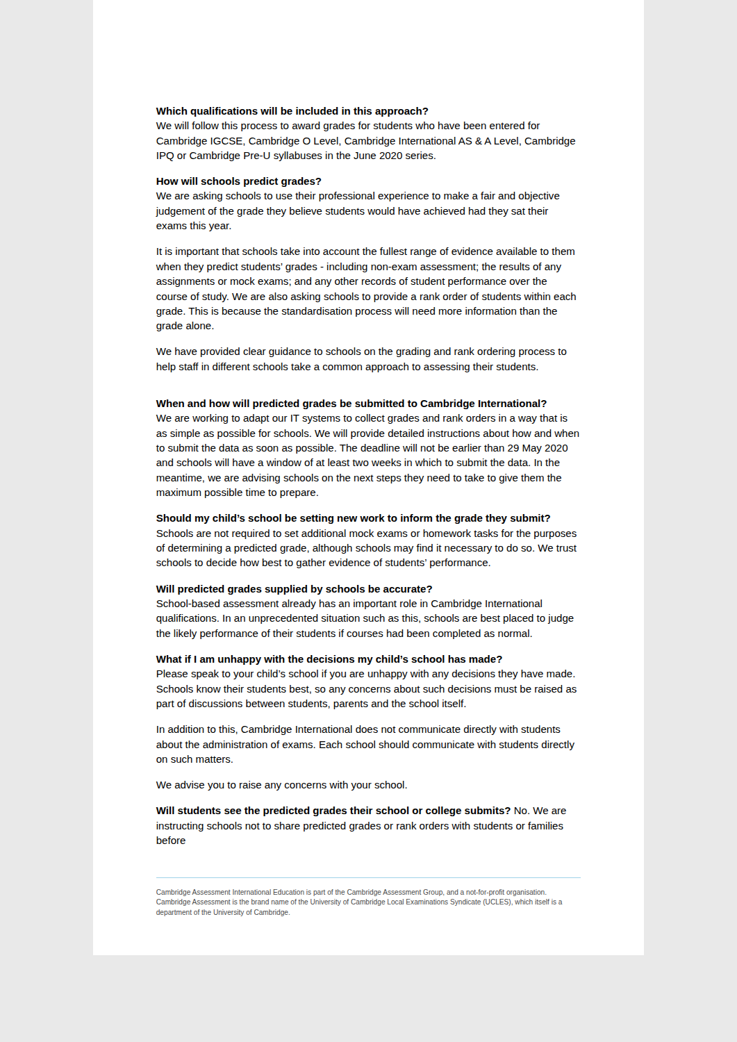Which qualifications will be included in this approach?
We will follow this process to award grades for students who have been entered for Cambridge IGCSE, Cambridge O Level, Cambridge International AS & A Level, Cambridge IPQ or Cambridge Pre-U syllabuses in the June 2020 series.
How will schools predict grades?
We are asking schools to use their professional experience to make a fair and objective judgement of the grade they believe students would have achieved had they sat their exams this year.
It is important that schools take into account the fullest range of evidence available to them when they predict students’ grades - including non-exam assessment; the results of any assignments or mock exams; and any other records of student performance over the course of study. We are also asking schools to provide a rank order of students within each grade. This is because the standardisation process will need more information than the grade alone.
We have provided clear guidance to schools on the grading and rank ordering process to help staff in different schools take a common approach to assessing their students.
When and how will predicted grades be submitted to Cambridge International?
We are working to adapt our IT systems to collect grades and rank orders in a way that is as simple as possible for schools. We will provide detailed instructions about how and when to submit the data as soon as possible. The deadline will not be earlier than 29 May 2020 and schools will have a window of at least two weeks in which to submit the data. In the meantime, we are advising schools on the next steps they need to take to give them the maximum possible time to prepare.
Should my child’s school be setting new work to inform the grade they submit?
Schools are not required to set additional mock exams or homework tasks for the purposes of determining a predicted grade, although schools may find it necessary to do so. We trust schools to decide how best to gather evidence of students’ performance.
Will predicted grades supplied by schools be accurate?
School-based assessment already has an important role in Cambridge International qualifications. In an unprecedented situation such as this, schools are best placed to judge the likely performance of their students if courses had been completed as normal.
What if I am unhappy with the decisions my child’s school has made?
Please speak to your child’s school if you are unhappy with any decisions they have made. Schools know their students best, so any concerns about such decisions must be raised as part of discussions between students, parents and the school itself.
In addition to this, Cambridge International does not communicate directly with students about the administration of exams. Each school should communicate with students directly on such matters.
We advise you to raise any concerns with your school.
Will students see the predicted grades their school or college submits? No. We are instructing schools not to share predicted grades or rank orders with students or families before
Cambridge Assessment International Education is part of the Cambridge Assessment Group, and a not-for-profit organisation. Cambridge Assessment is the brand name of the University of Cambridge Local Examinations Syndicate (UCLES), which itself is a department of the University of Cambridge.